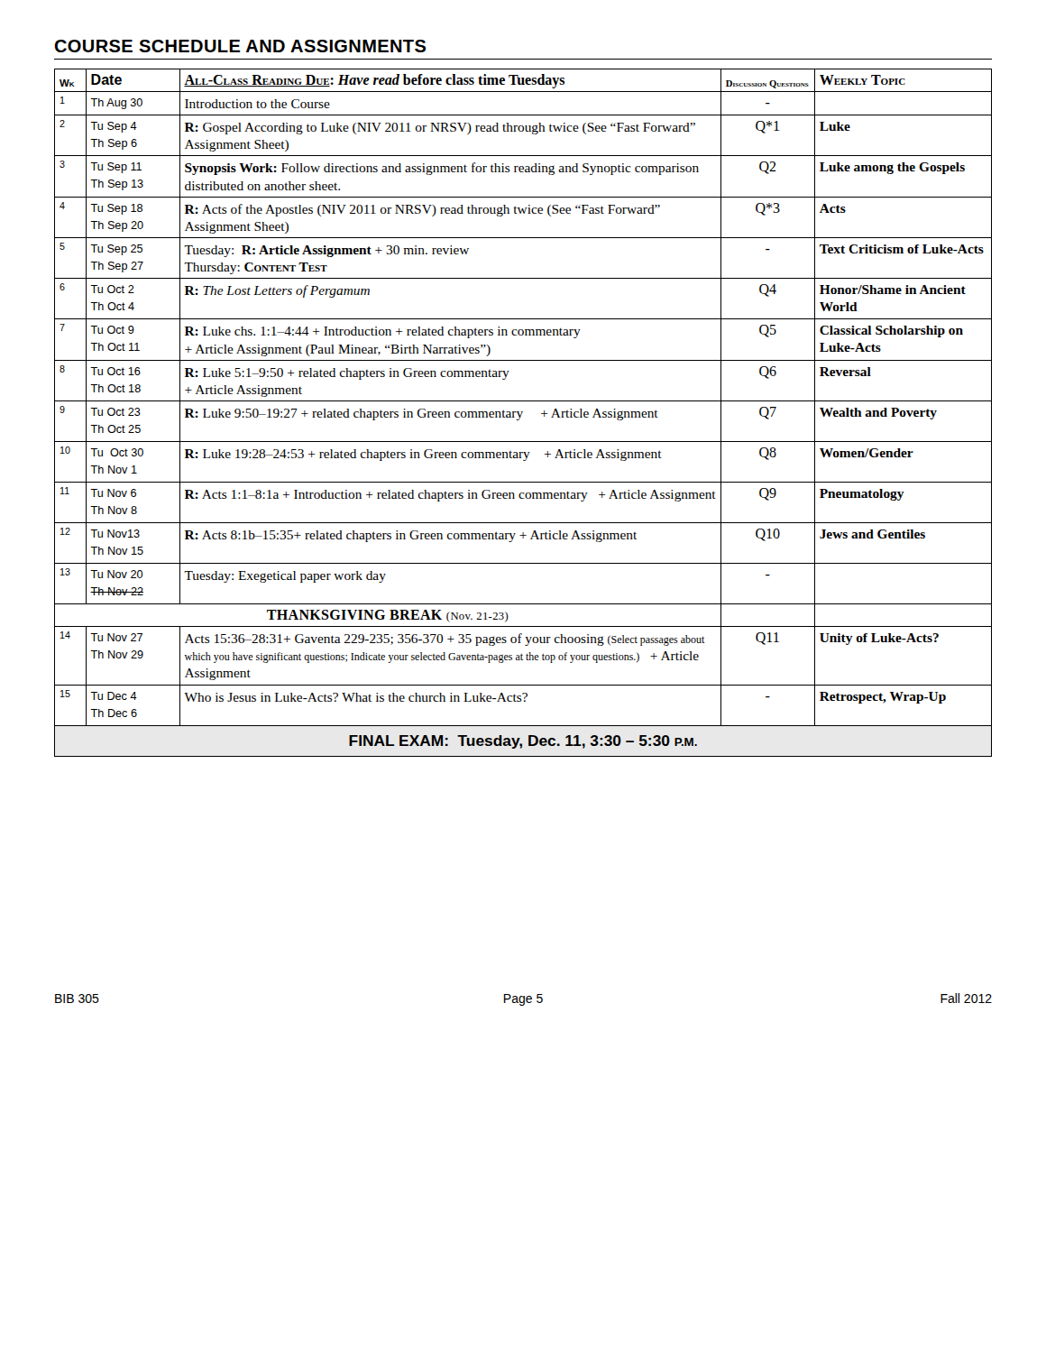COURSE SCHEDULE AND ASSIGNMENTS
| Wk | Date | All-Class Reading Due : Have read before class time Tuesdays | Discussion Questions | Weekly Topic |
| --- | --- | --- | --- | --- |
| 1 | Th Aug 30 | Introduction to the Course | - | |
| 2 | Tu Sep 4 Th Sep 6 | R: Gospel According to Luke (NIV 2011 or NRSV) read through twice (See “Fast Forward” Assignment Sheet) | Q*1 | Luke |
| 3 | Tu Sep 11 Th Sep 13 | Synopsis Work: Follow directions and assignment for this reading and Synoptic comparison distributed on another sheet. | Q2 | Luke among the Gospels |
| 4 | Tu Sep 18 Th Sep 20 | R: Acts of the Apostles (NIV 2011 or NRSV) read through twice (See “Fast Forward” Assignment Sheet) | Q*3 | Acts |
| 5 | Tu Sep 25 Th Sep 27 | Tuesday: R: Article Assignment + 30 min. review Thursday: Content Test | - | Text Criticism of Luke-Acts |
| 6 | Tu Oct 2 Th Oct 4 | R: The Lost Letters of Pergamum | Q4 | Honor/Shame in Ancient World |
| 7 | Tu Oct 9 Th Oct 11 | R: Luke chs. 1:1–4:44 + Introduction + related chapters in commentary + Article Assignment (Paul Minear, “Birth Narratives”) | Q5 | Classical Scholarship on Luke-Acts |
| 8 | Tu Oct 16 Th Oct 18 | R: Luke 5:1–9:50 + related chapters in Green commentary + Article Assignment | Q6 | Reversal |
| 9 | Tu Oct 23 Th Oct 25 | R: Luke 9:50–19:27 + related chapters in Green commentary + Article Assignment | Q7 | Wealth and Poverty |
| 10 | Tu Oct 30 Th Nov 1 | R: Luke 19:28–24:53 + related chapters in Green commentary + Article Assignment | Q8 | Women/Gender |
| 11 | Tu Nov 6 Th Nov 8 | R: Acts 1:1–8:1a + Introduction + related chapters in Green commentary + Article Assignment | Q9 | Pneumatology |
| 12 | Tu Nov13 Th Nov 15 | R: Acts 8:1b–15:35+ related chapters in Green commentary + Article Assignment | Q10 | Jews and Gentiles |
| 13 | Tu Nov 20 Th Nov 22 | Tuesday: Exegetical paper work day | - | |
| THANKSGIVING BREAK (Nov. 21-23) | | |
| 14 | Tu Nov 27 Th Nov 29 | Acts 15:36–28:31+ Gaventa 229-235; 356-370 + 35 pages of your choosing (Select passages about which you have significant questions; Indicate your selected Gaventa-pages at the top of your questions.) + Article Assignment | Q11 | Unity of Luke-Acts? |
| 15 | Tu Dec 4 Th Dec 6 | Who is Jesus in Luke-Acts? What is the church in Luke-Acts? | - | Retrospect, Wrap-Up |
| FINAL EXAM: Tuesday, Dec. 11, 3:30 – 5:30 P.M. |
BIB 305
Page 5
Fall 2012